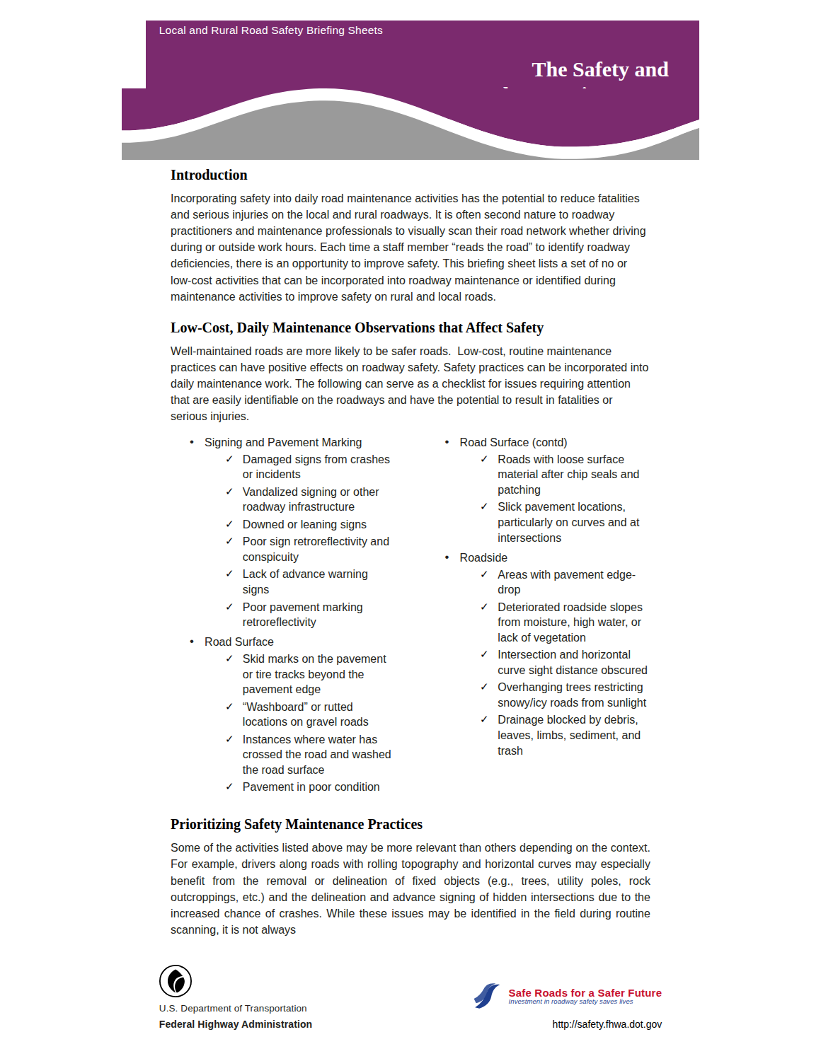Local and Rural Road Safety Briefing Sheets
The Safety and
Roadway Maintenance
Link
Introduction
Incorporating safety into daily road maintenance activities has the potential to reduce fatalities and serious injuries on the local and rural roadways. It is often second nature to roadway practitioners and maintenance professionals to visually scan their road network whether driving during or outside work hours. Each time a staff member “reads the road” to identify roadway deficiencies, there is an opportunity to improve safety. This briefing sheet lists a set of no or low-cost activities that can be incorporated into roadway maintenance or identified during maintenance activities to improve safety on rural and local roads.
Low-Cost, Daily Maintenance Observations that Affect Safety
Well-maintained roads are more likely to be safer roads. Low-cost, routine maintenance practices can have positive effects on roadway safety. Safety practices can be incorporated into daily maintenance work. The following can serve as a checklist for issues requiring attention that are easily identifiable on the roadways and have the potential to result in fatalities or serious injuries.
Signing and Pavement Marking
Damaged signs from crashes or incidents
Vandalized signing or other roadway infrastructure
Downed or leaning signs
Poor sign retroreflectivity and conspicuity
Lack of advance warning signs
Poor pavement marking retroreflectivity
Road Surface
Skid marks on the pavement or tire tracks beyond the pavement edge
“Washboard” or rutted locations on gravel roads
Instances where water has crossed the road and washed the road surface
Pavement in poor condition
Road Surface (contd)
Roads with loose surface material after chip seals and patching
Slick pavement locations, particularly on curves and at intersections
Roadside
Areas with pavement edge-drop
Deteriorated roadside slopes from moisture, high water, or lack of vegetation
Intersection and horizontal curve sight distance obscured
Overhanging trees restricting snowy/icy roads from sunlight
Drainage blocked by debris, leaves, limbs, sediment, and trash
Prioritizing Safety Maintenance Practices
Some of the activities listed above may be more relevant than others depending on the context. For example, drivers along roads with rolling topography and horizontal curves may especially benefit from the removal or delineation of fixed objects (e.g., trees, utility poles, rock outcroppings, etc.) and the delineation and advance signing of hidden intersections due to the increased chance of crashes. While these issues may be identified in the field during routine scanning, it is not always
U.S. Department of Transportation
Federal Highway Administration
Safe Roads for a Safer Future
Investment in roadway safety saves lives
http://safety.fhwa.dot.gov